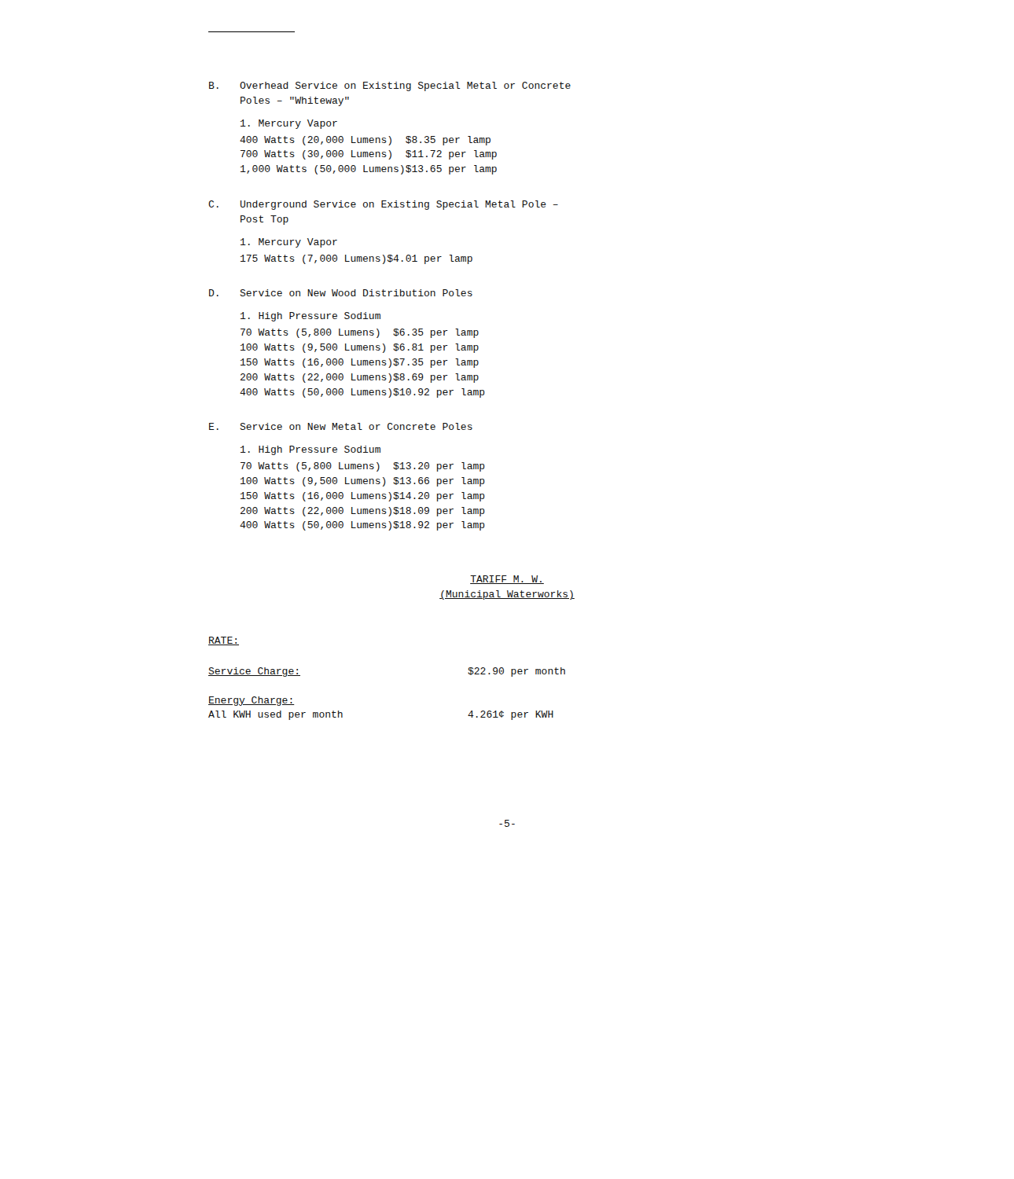B.
Overhead Service on Existing Special Metal or Concrete
Poles – "Whiteway"
1. Mercury Vapor
| 400 Watts (20,000 Lumens) | $8.35 per lamp |
| 700 Watts (30,000 Lumens) | $11.72 per lamp |
| 1,000 Watts (50,000 Lumens) | $13.65 per lamp |
C.
Underground Service on Existing Special Metal Pole –
Post Top
1. Mercury Vapor
| 175 Watts (7,000 Lumens) | $4.01 per lamp |
D.
Service on New Wood Distribution Poles
1. High Pressure Sodium
| 70 Watts (5,800 Lumens) | $6.35 per lamp |
| 100 Watts (9,500 Lumens) | $6.81 per lamp |
| 150 Watts (16,000 Lumens) | $7.35 per lamp |
| 200 Watts (22,000 Lumens) | $8.69 per lamp |
| 400 Watts (50,000 Lumens) | $10.92 per lamp |
E.
Service on New Metal or Concrete Poles
1. High Pressure Sodium
| 70 Watts (5,800 Lumens) | $13.20 per lamp |
| 100 Watts (9,500 Lumens) | $13.66 per lamp |
| 150 Watts (16,000 Lumens) | $14.20 per lamp |
| 200 Watts (22,000 Lumens) | $18.09 per lamp |
| 400 Watts (50,000 Lumens) | $18.92 per lamp |
TARIFF M. W.
(Municipal Waterworks)
RATE:
Service Charge:
$22.90 per month
Energy Charge:
All KWH used per month
4.261¢ per KWH
-5-